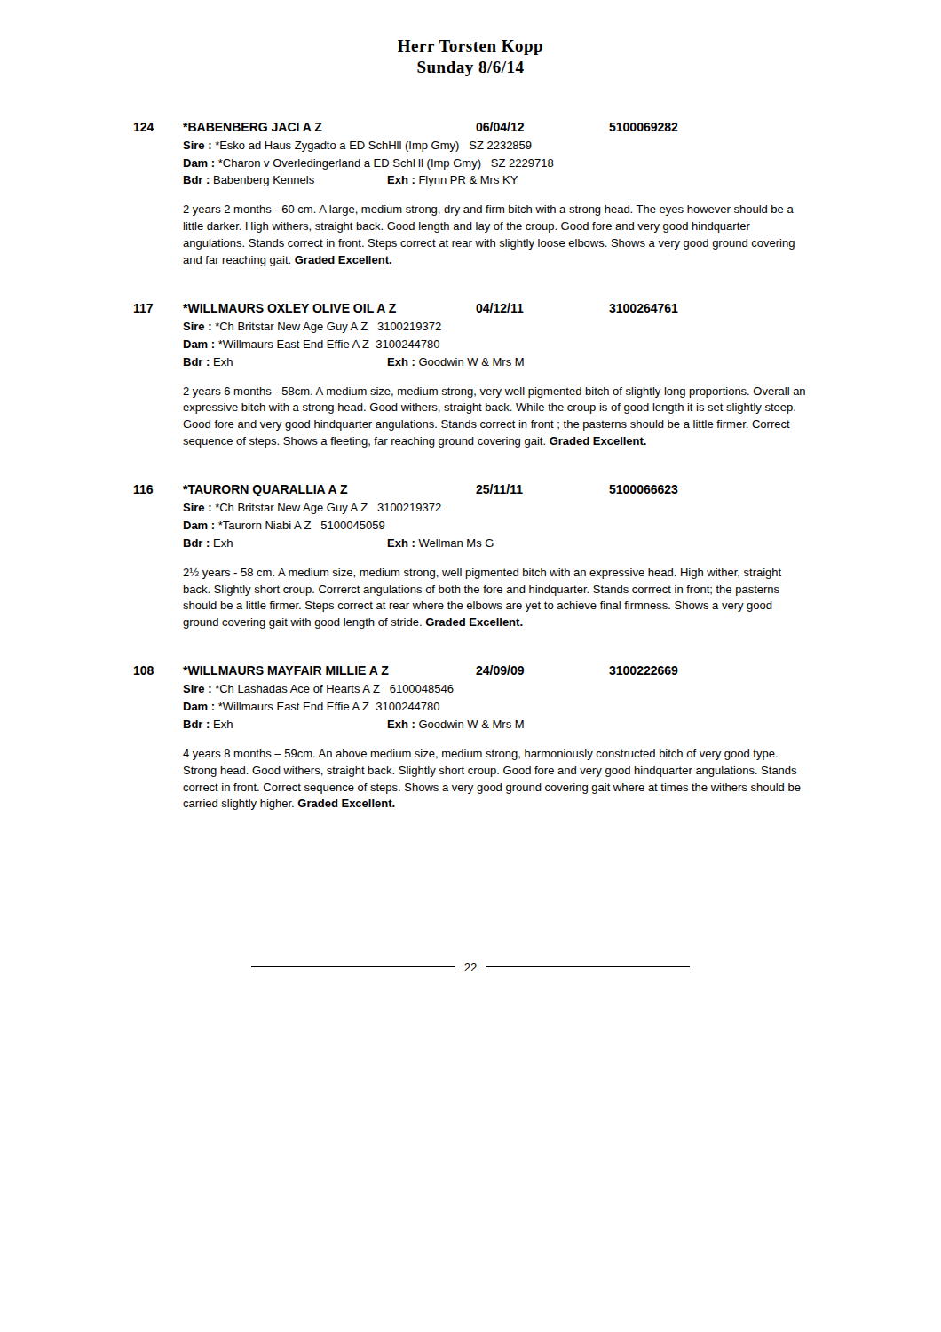Herr Torsten Kopp
Sunday 8/6/14
124
*BABENBERG JACI A Z 06/04/12 5100069282
Sire : *Esko ad Haus Zygadto a ED SchHll (Imp Gmy) SZ 2232859
Dam : *Charon v Overledingerland a ED SchHl (Imp Gmy) SZ 2229718
Bdr : Babenberg Kennels Exh : Flynn PR & Mrs KY
2 years 2 months - 60 cm. A large, medium strong, dry and firm bitch with a strong head. The eyes however should be a little darker. High withers, straight back. Good length and lay of the croup. Good fore and very good hindquarter angulations. Stands correct in front. Steps correct at rear with slightly loose elbows. Shows a very good ground covering and far reaching gait. Graded Excellent.
117
*WILLMAURS OXLEY OLIVE OIL A Z 04/12/11 3100264761
Sire : *Ch Britstar New Age Guy A Z 3100219372
Dam : *Willmaurs East End Effie A Z 3100244780
Bdr : Exh Exh : Goodwin W & Mrs M
2 years 6 months - 58cm. A medium size, medium strong, very well pigmented bitch of slightly long proportions. Overall an expressive bitch with a strong head. Good withers, straight back. While the croup is of good length it is set slightly steep. Good fore and very good hindquarter angulations. Stands correct in front ; the pasterns should be a little firmer. Correct sequence of steps. Shows a fleeting, far reaching ground covering gait. Graded Excellent.
116
*TAURORN QUARALLIA A Z 25/11/11 5100066623
Sire : *Ch Britstar New Age Guy A Z 3100219372
Dam : *Taurorn Niabi A Z 5100045059
Bdr : Exh Exh : Wellman Ms G
2½ years - 58 cm. A medium size, medium strong, well pigmented bitch with an expressive head. High wither, straight back. Slightly short croup. Correrct angulations of both the fore and hindquarter. Stands corrrect in front; the pasterns should be a little firmer. Steps correct at rear where the elbows are yet to achieve final firmness. Shows a very good ground covering gait with good length of stride. Graded Excellent.
108
*WILLMAURS MAYFAIR MILLIE A Z 24/09/09 3100222669
Sire : *Ch Lashadas Ace of Hearts A Z 6100048546
Dam : *Willmaurs East End Effie A Z 3100244780
Bdr : Exh Exh : Goodwin W & Mrs M
4 years 8 months – 59cm. An above medium size, medium strong, harmoniously constructed bitch of very good type. Strong head. Good withers, straight back. Slightly short croup. Good fore and very good hindquarter angulations. Stands correct in front. Correct sequence of steps. Shows a very good ground covering gait where at times the withers should be carried slightly higher. Graded Excellent.
22